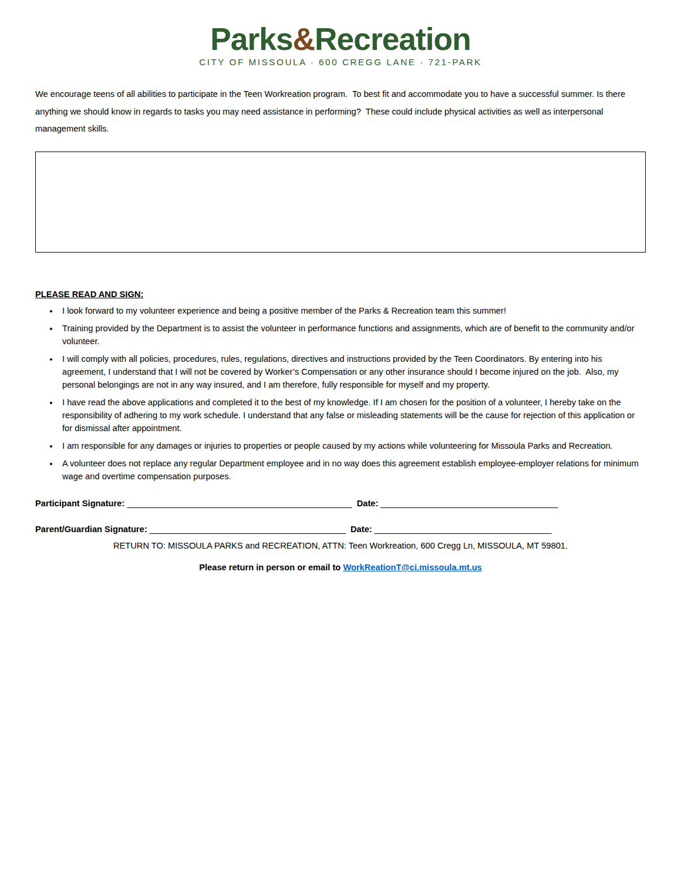Parks&Recreation
CITY OF MISSOULA · 600 CREGG LANE · 721-PARK
We encourage teens of all abilities to participate in the Teen Workreation program. To best fit and accommodate you to have a successful summer. Is there anything we should know in regards to tasks you may need assistance in performing? These could include physical activities as well as interpersonal management skills.
PLEASE READ AND SIGN:
I look forward to my volunteer experience and being a positive member of the Parks & Recreation team this summer!
Training provided by the Department is to assist the volunteer in performance functions and assignments, which are of benefit to the community and/or volunteer.
I will comply with all policies, procedures, rules, regulations, directives and instructions provided by the Teen Coordinators. By entering into his agreement, I understand that I will not be covered by Worker’s Compensation or any other insurance should I become injured on the job. Also, my personal belongings are not in any way insured, and I am therefore, fully responsible for myself and my property.
I have read the above applications and completed it to the best of my knowledge. If I am chosen for the position of a volunteer, I hereby take on the responsibility of adhering to my work schedule. I understand that any false or misleading statements will be the cause for rejection of this application or for dismissal after appointment.
I am responsible for any damages or injuries to properties or people caused by my actions while volunteering for Missoula Parks and Recreation.
A volunteer does not replace any regular Department employee and in no way does this agreement establish employee-employer relations for minimum wage and overtime compensation purposes.
Participant Signature: _______________________________________________ Date: _____________________________________
Parent/Guardian Signature: _________________________________________ Date: _____________________________________
RETURN TO: MISSOULA PARKS and RECREATION, ATTN: Teen Workreation, 600 Cregg Ln, MISSOULA, MT 59801.
Please return in person or email to WorkReationT@ci.missoula.mt.us